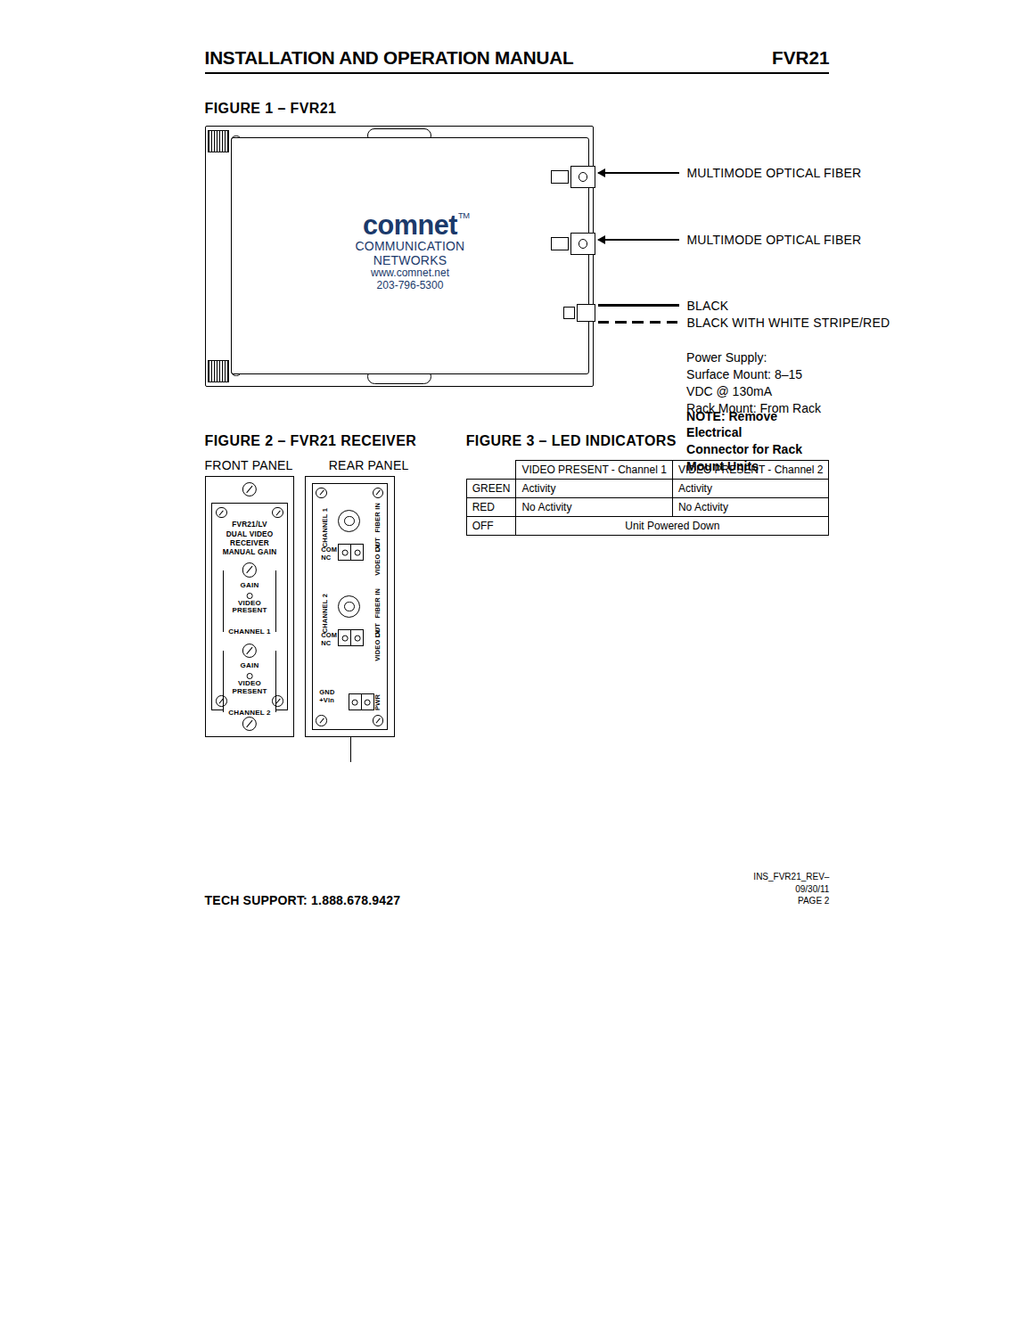INSTALLATION AND OPERATION MANUAL
FVR21
FIGURE 1 – FVR21
comnetTM
COMMUNICATION NETWORKS
www.comnet.net
203-796-5300
MULTIMODE OPTICAL FIBER
MULTIMODE OPTICAL FIBER
BLACK
BLACK WITH WHITE STRIPE/RED
Power Supply:
Surface Mount: 8–15 VDC @ 130mA
Rack Mount: From Rack
NOTE: Remove Electrical
Connector for Rack Mount Units
FIGURE 2 – FVR21 RECEIVER
FRONT PANEL REAR PANEL
FVR21/LV
DUAL VIDEO
RECEIVER
MANUAL GAIN
GAIN
VIDEO
PRESENT
CHANNEL 1
GAIN
VIDEO
PRESENT
CHANNEL 2
CHANNEL 1
FIBER IN
VIDEO OUT
COM
NC
LV
CHANNEL 2
FIBER IN
VIDEO OUT
COM
NC
LV
GND
+Vin
PWR
FIGURE 3 – LED INDICATORS
| | VIDEO PRESENT - Channel 1 | VIDEO PRESENT - Channel 2 |
| --- | --- | --- |
| GREEN | Activity | Activity |
| RED | No Activity | No Activity |
| OFF | Unit Powered Down |
TECH SUPPORT: 1.888.678.9427
INS_FVR21_REV–
09/30/11
PAGE 2